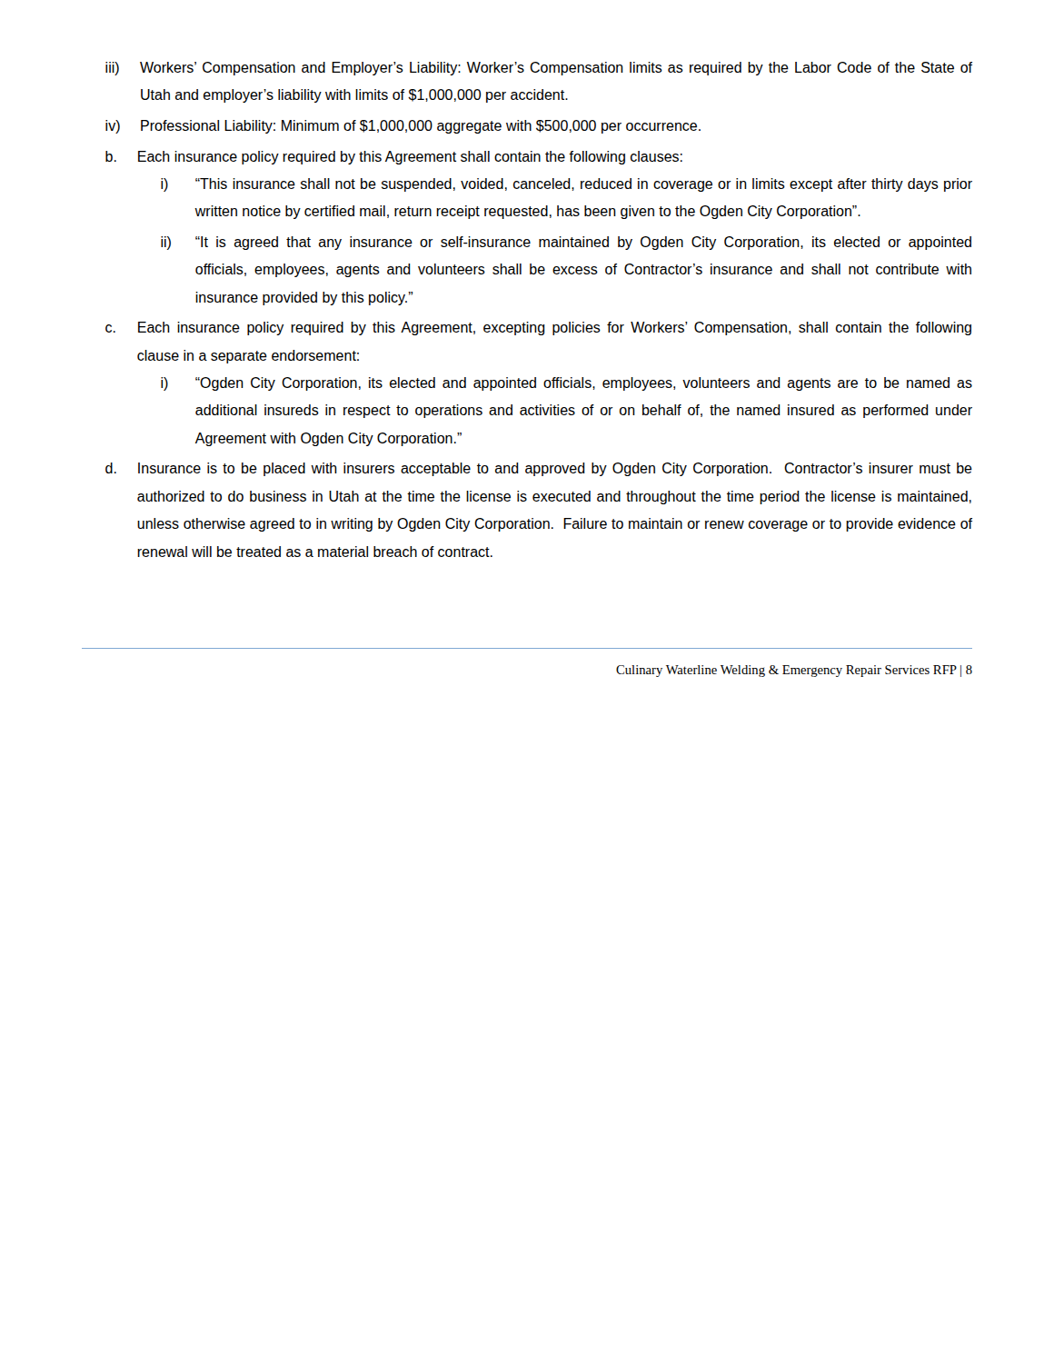iii) Workers’ Compensation and Employer’s Liability: Worker’s Compensation limits as required by the Labor Code of the State of Utah and employer’s liability with limits of $1,000,000 per accident.
iv) Professional Liability: Minimum of $1,000,000 aggregate with $500,000 per occurrence.
b. Each insurance policy required by this Agreement shall contain the following clauses:
i)“This insurance shall not be suspended, voided, canceled, reduced in coverage or in limits except after thirty days prior written notice by certified mail, return receipt requested, has been given to the Ogden City Corporation”.
ii)“It is agreed that any insurance or self-insurance maintained by Ogden City Corporation, its elected or appointed officials, employees, agents and volunteers shall be excess of Contractor’s insurance and shall not contribute with insurance provided by this policy.”
c. Each insurance policy required by this Agreement, excepting policies for Workers’ Compensation, shall contain the following clause in a separate endorsement:
i)“Ogden City Corporation, its elected and appointed officials, employees, volunteers and agents are to be named as additional insureds in respect to operations and activities of or on behalf of, the named insured as performed under Agreement with Ogden City Corporation.”
d. Insurance is to be placed with insurers acceptable to and approved by Ogden City Corporation. Contractor’s insurer must be authorized to do business in Utah at the time the license is executed and throughout the time period the license is maintained, unless otherwise agreed to in writing by Ogden City Corporation. Failure to maintain or renew coverage or to provide evidence of renewal will be treated as a material breach of contract.
Culinary Waterline Welding & Emergency Repair Services RFP | 8